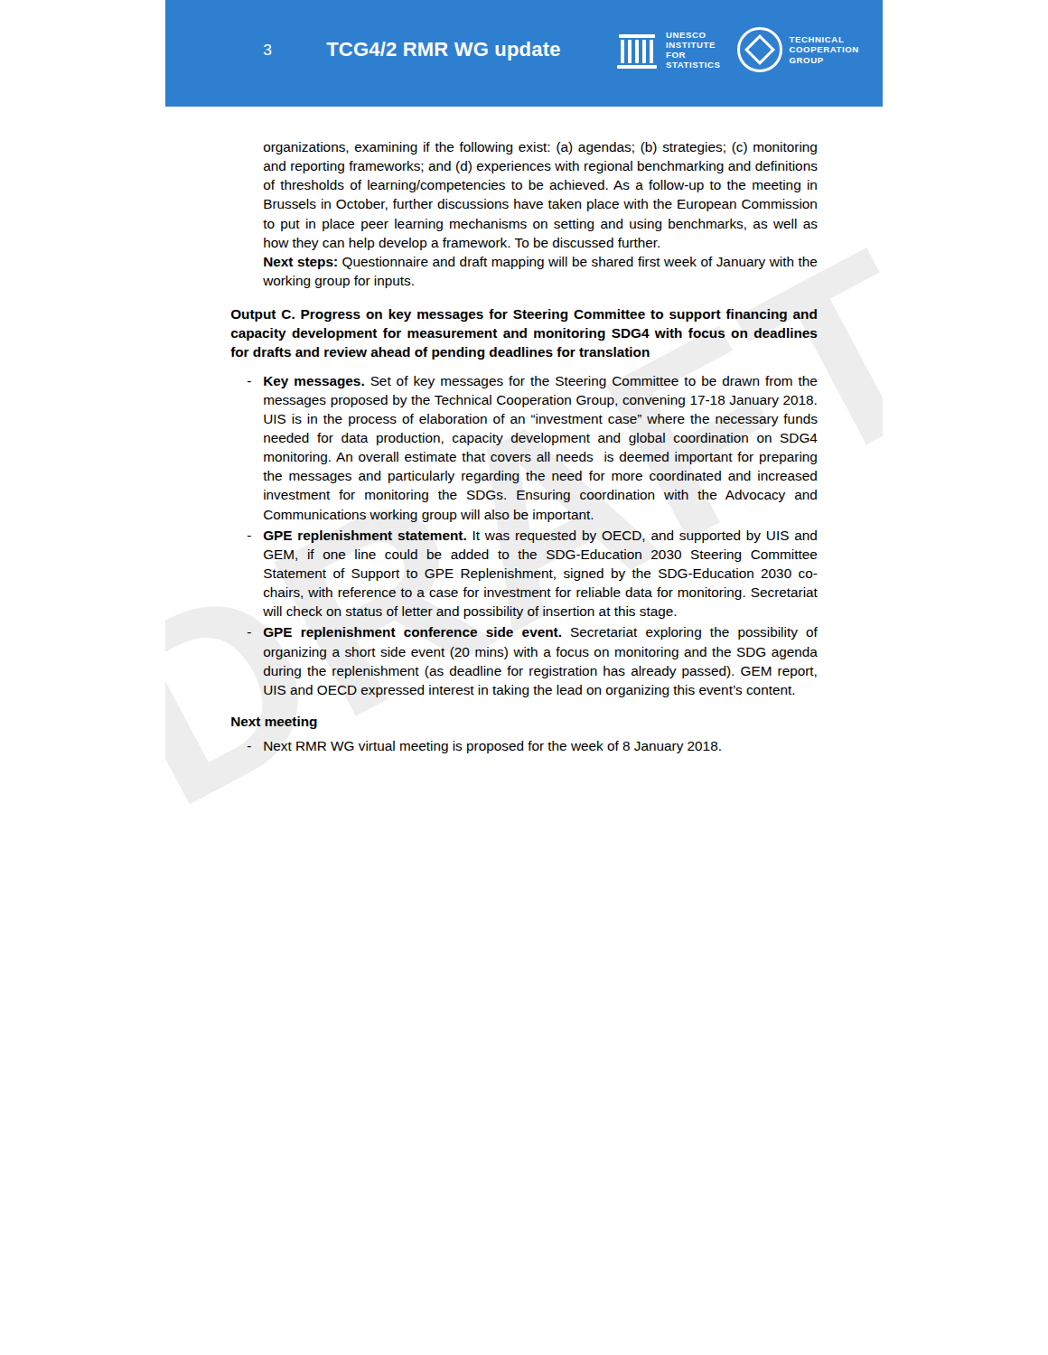3
TCG4/2 RMR WG update
UNESCO
INSTITUTE
FOR
STATISTICS
TECHNICAL
COOPERATION
GROUP
DRAFT
organizations, examining if the following exist: (a) agendas; (b) strategies; (c) monitoring and reporting frameworks; and (d) experiences with regional benchmarking and definitions of thresholds of learning/competencies to be achieved. As a follow-up to the meeting in Brussels in October, further discussions have taken place with the European Commission to put in place peer learning mechanisms on setting and using benchmarks, as well as how they can help develop a framework. To be discussed further.
Next steps: Questionnaire and draft mapping will be shared first week of January with the working group for inputs.
Output C. Progress on key messages for Steering Committee to support financing and capacity development for measurement and monitoring SDG4 with focus on deadlines for drafts and review ahead of pending deadlines for translation
Key messages. Set of key messages for the Steering Committee to be drawn from the messages proposed by the Technical Cooperation Group, convening 17-18 January 2018. UIS is in the process of elaboration of an “investment case” where the necessary funds needed for data production, capacity development and global coordination on SDG4 monitoring. An overall estimate that covers all needs is deemed important for preparing the messages and particularly regarding the need for more coordinated and increased investment for monitoring the SDGs. Ensuring coordination with the Advocacy and Communications working group will also be important.
GPE replenishment statement. It was requested by OECD, and supported by UIS and GEM, if one line could be added to the SDG-Education 2030 Steering Committee Statement of Support to GPE Replenishment, signed by the SDG-Education 2030 co-chairs, with reference to a case for investment for reliable data for monitoring. Secretariat will check on status of letter and possibility of insertion at this stage.
GPE replenishment conference side event. Secretariat exploring the possibility of organizing a short side event (20 mins) with a focus on monitoring and the SDG agenda during the replenishment (as deadline for registration has already passed). GEM report, UIS and OECD expressed interest in taking the lead on organizing this event’s content.
Next meeting
Next RMR WG virtual meeting is proposed for the week of 8 January 2018.